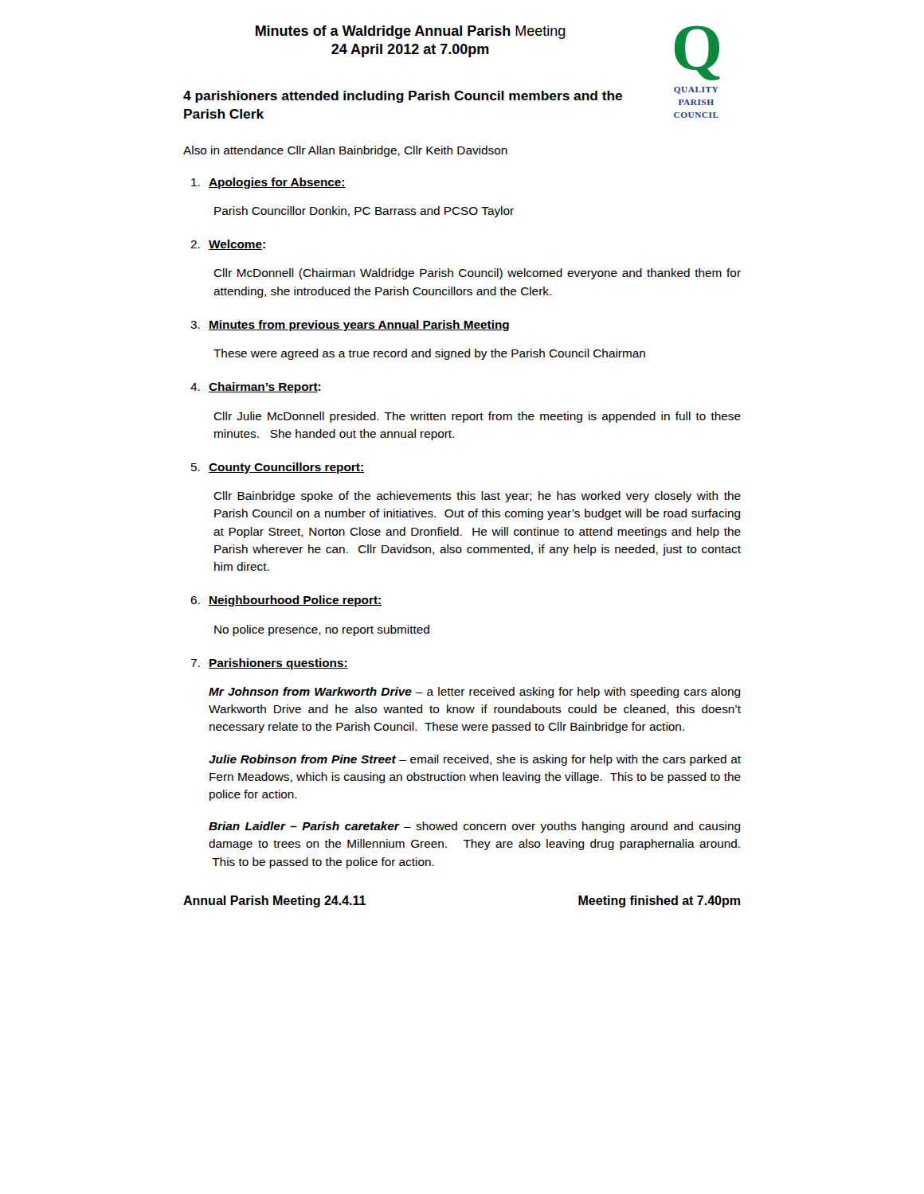Q QUALITY
PARISH
COUNCIL
Minutes of a Waldridge Annual Parish Meeting
24 April 2012 at 7.00pm
4 parishioners attended including Parish Council members and the Parish Clerk
Also in attendance Cllr Allan Bainbridge, Cllr Keith Davidson
Apologies for Absence:
Parish Councillor Donkin, PC Barrass and PCSO Taylor
Welcome:
Cllr McDonnell (Chairman Waldridge Parish Council) welcomed everyone and thanked them for attending, she introduced the Parish Councillors and the Clerk.
Minutes from previous years Annual Parish Meeting
These were agreed as a true record and signed by the Parish Council Chairman
Chairman’s Report:
Cllr Julie McDonnell presided. The written report from the meeting is appended in full to these minutes. She handed out the annual report.
County Councillors report:
Cllr Bainbridge spoke of the achievements this last year; he has worked very closely with the Parish Council on a number of initiatives. Out of this coming year’s budget will be road surfacing at Poplar Street, Norton Close and Dronfield. He will continue to attend meetings and help the Parish wherever he can. Cllr Davidson, also commented, if any help is needed, just to contact him direct.
Neighbourhood Police report:
No police presence, no report submitted
Parishioners questions:
Mr Johnson from Warkworth Drive – a letter received asking for help with speeding cars along Warkworth Drive and he also wanted to know if roundabouts could be cleaned, this doesn’t necessary relate to the Parish Council. These were passed to Cllr Bainbridge for action.
Julie Robinson from Pine Street – email received, she is asking for help with the cars parked at Fern Meadows, which is causing an obstruction when leaving the village. This to be passed to the police for action.
Brian Laidler – Parish caretaker – showed concern over youths hanging around and causing damage to trees on the Millennium Green. They are also leaving drug paraphernalia around. This to be passed to the police for action.
Annual Parish Meeting 24.4.11
Meeting finished at 7.40pm